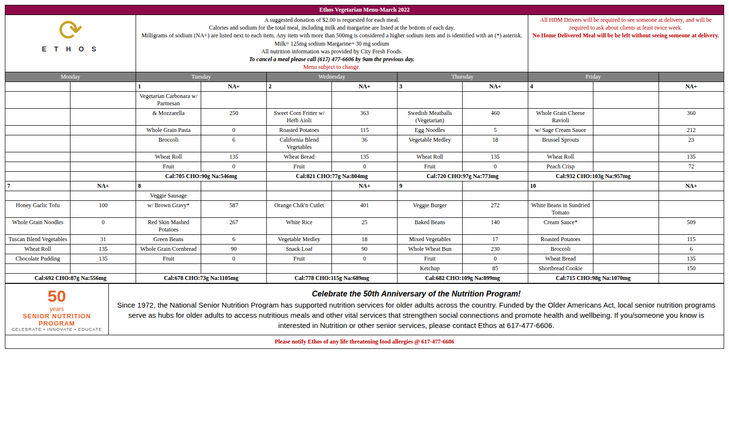| Ethos Vegetarian Menu-March 2022 |
| ⟳ E T H O S | A suggested donation of $2.00 is requested for each meal. Calories and sodium for the total meal, including milk and margarine are listed at the bottom of each day. Milligrams of sodium (NA+) are listed next to each item. Any item with more than 500mg is considered a higher sodium item and is identified with an (*) asterisk. Milk= 125mg sodium Margarine= 30 mg sodium All nutrition information was provided by City Fresh Foods. To cancel a meal please call (617) 477-6606 by 9am the previous day. Menu subject to change. | All HDM Drivers will be required to see someone at delivery, and will be required to ask about clients at least twice week. No Home Delivered Meal will be be left without seeing someone at delivery. |
| Monday | Tuesday | Wednesday | Thursday | Friday | |
| | | 1 | NA+ | 2 | NA+ | 3 | NA+ | 4 | | NA+ |
| | | Vegetarian Carbonara w/ Parmesan | | | | | | | | |
| | | & Mozzarella | 250 | Sweet Corn Fritter w/ Herb Aioli | 363 | Swedish Meatballs (Vegetarian) | 460 | Whole Grain Cheese Ravioli | | 360 |
| | | Whole Grain Pasta | 0 | Roasted Potatoes | 115 | Egg Noodles | 5 | w/ Sage Cream Sauce | | 212 |
| | | Broccoli | 6 | California Blend Vegetables | 36 | Vegetable Medley | 18 | Brussel Sprouts | | 23 |
| | | Wheat Roll | 135 | Wheat Bread | 135 | Wheat Roll | 135 | Wheat Roll | | 135 |
| | | Fruit | 0 | Fruit | 0 | Fruit | 0 | Peach Crisp | | 72 |
| | | Cal:705 CHO:90g Na:546mg | Cal:821 CHO:77g Na:804mg | Cal:720 CHO:97g Na:773mg | Cal:932 CHO:103g Na:957mg | |
| 7 | NA+ | 8 | | | NA+ | 9 | | 10 | | NA+ |
| | | Veggie Sausage | | | | | | | | |
| Honey Garlic Tofu | 100 | w/ Brown Gravy* | 587 | Orange Chik'n Cutlet | 401 | Veggie Burger | 272 | White Beans in Sundried Tomato | | |
| Whole Grain Noodles | 0 | Red Skin Mashed Potatoes | 267 | White Rice | 25 | Baked Beans | 140 | Cream Sauce* | | 509 |
| Tuscan Blend Vegetables | 31 | Green Beans | 6 | Vegetable Medley | 18 | Mixed Vegetables | 17 | Roasted Potatoes | | 115 |
| Wheat Roll | 135 | Whole Grain Cornbread | 90 | Snack Loaf | 90 | Whole Wheat Bun | 230 | Broccoli | | 6 |
| Chocolate Pudding | 135 | Fruit | 0 | Fruit | 0 | Fruit | 0 | Wheat Bread | | 135 |
| | | | | | | Ketchup | 85 | Shortbread Cookie | | 150 |
| Cal:692 CHO:87g Na:556mg | Cal:678 CHO:73g Na:1105mg | Cal:778 CHO:115g Na:689mg | Cal:682 CHO:109g Na:899mg | Cal:715 CHO:98g Na:1070mg | |
| 50 years SENIOR NUTRITION PROGRAM CELEBRATE • INNOVATE • EDUCATE | Celebrate the 50th Anniversary of the Nutrition Program! Since 1972, the National Senior Nutrition Program has supported nutrition services for older adults across the country. Funded by the Older Americans Act, local senior nutrition programs serve as hubs for older adults to access nutritious meals and other vital services that strengthen social connections and promote health and wellbeing. If you/someone you know is interested in Nutrition or other senior services, please contact Ethos at 617-477-6606. |
| Please notify Ethos of any life threatening food allergies @ 617-477-6606 |